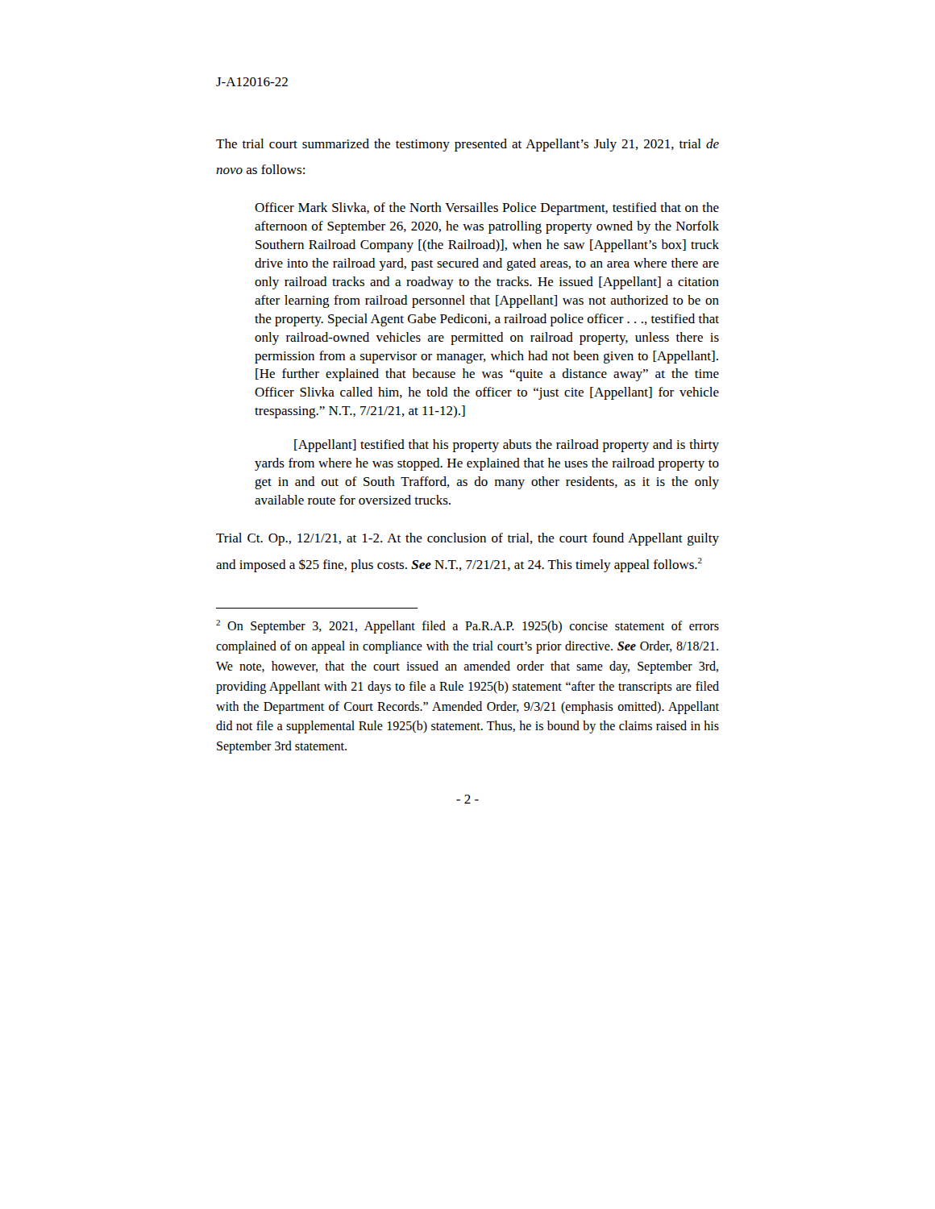J-A12016-22
The trial court summarized the testimony presented at Appellant’s July 21, 2021, trial de novo as follows:
Officer Mark Slivka, of the North Versailles Police Department, testified that on the afternoon of September 26, 2020, he was patrolling property owned by the Norfolk Southern Railroad Company [(the Railroad)], when he saw [Appellant’s box] truck drive into the railroad yard, past secured and gated areas, to an area where there are only railroad tracks and a roadway to the tracks. He issued [Appellant] a citation after learning from railroad personnel that [Appellant] was not authorized to be on the property. Special Agent Gabe Pediconi, a railroad police officer . . ., testified that only railroad-owned vehicles are permitted on railroad property, unless there is permission from a supervisor or manager, which had not been given to [Appellant]. [He further explained that because he was “quite a distance away” at the time Officer Slivka called him, he told the officer to “just cite [Appellant] for vehicle trespassing.” N.T., 7/21/21, at 11-12).]
[Appellant] testified that his property abuts the railroad property and is thirty yards from where he was stopped. He explained that he uses the railroad property to get in and out of South Trafford, as do many other residents, as it is the only available route for oversized trucks.
Trial Ct. Op., 12/1/21, at 1-2. At the conclusion of trial, the court found Appellant guilty and imposed a $25 fine, plus costs. See N.T., 7/21/21, at 24. This timely appeal follows.2
2 On September 3, 2021, Appellant filed a Pa.R.A.P. 1925(b) concise statement of errors complained of on appeal in compliance with the trial court’s prior directive. See Order, 8/18/21. We note, however, that the court issued an amended order that same day, September 3rd, providing Appellant with 21 days to file a Rule 1925(b) statement “after the transcripts are filed with the Department of Court Records.” Amended Order, 9/3/21 (emphasis omitted). Appellant did not file a supplemental Rule 1925(b) statement. Thus, he is bound by the claims raised in his September 3rd statement.
- 2 -